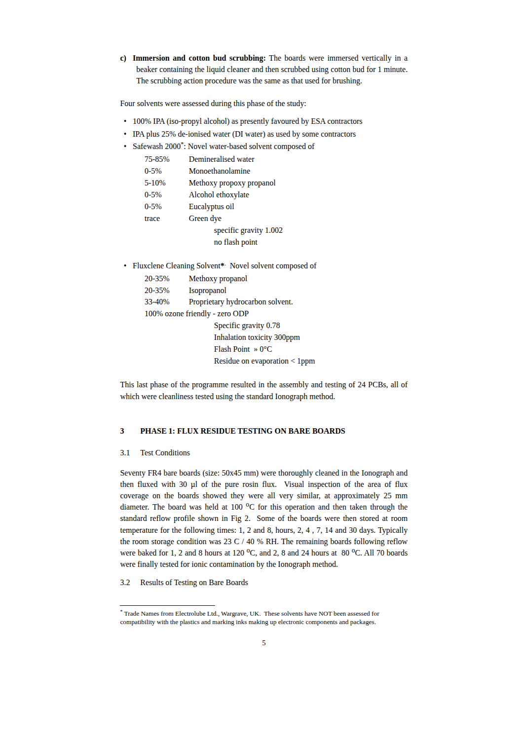c) Immersion and cotton bud scrubbing: The boards were immersed vertically in a beaker containing the liquid cleaner and then scrubbed using cotton bud for 1 minute. The scrubbing action procedure was the same as that used for brushing.
Four solvents were assessed during this phase of the study:
100% IPA (iso-propyl alcohol) as presently favoured by ESA contractors
IPA plus 25% de-ionised water (DI water) as used by some contractors
Safewash 2000*: Novel water-based solvent composed of
| 75-85% | Demineralised water |
| 0-5% | Monoethanolamine |
| 5-10% | Methoxy propoxy propanol |
| 0-5% | Alcohol ethoxylate |
| 0-5% | Eucalyptus oil |
| trace | Green dye |
| | specific gravity 1.002 |
| | no flash point |
Fluxclene Cleaning Solvent*. Novel solvent composed of
| 20-35% | Methoxy propanol |
| 20-35% | Isopropanol |
| 33-40% | Proprietary hydrocarbon solvent. |
| 100% ozone friendly - zero ODP |
| | Specific gravity 0.78 |
| | Inhalation toxicity 300ppm |
| | Flash Point » 0°C |
| | Residue on evaporation < 1ppm |
This last phase of the programme resulted in the assembly and testing of 24 PCBs, all of which were cleanliness tested using the standard Ionograph method.
3 Phase 1: Flux Residue Testing on Bare Boards
3.1 Test Conditions
Seventy FR4 bare boards (size: 50x45 mm) were thoroughly cleaned in the Ionograph and then fluxed with 30 µl of the pure rosin flux. Visual inspection of the area of flux coverage on the boards showed they were all very similar, at approximately 25 mm diameter. The board was held at 100 o C for this operation and then taken through the standard reflow profile shown in Fig 2. Some of the boards were then stored at room temperature for the following times: 1, 2 and 8, hours, 2, 4 , 7, 14 and 30 days. Typically the room storage condition was 23 C / 40 % RH. The remaining boards following reflow were baked for 1, 2 and 8 hours at 120 o C, and 2, 8 and 24 hours at 80 o C. All 70 boards were finally tested for ionic contamination by the Ionograph method.
3.2 Results of Testing on Bare Boards
* Trade Names from Electrolube Ltd., Wargrave, UK. These solvents have NOT been assessed for compatibility with the plastics and marking inks making up electronic components and packages.
5